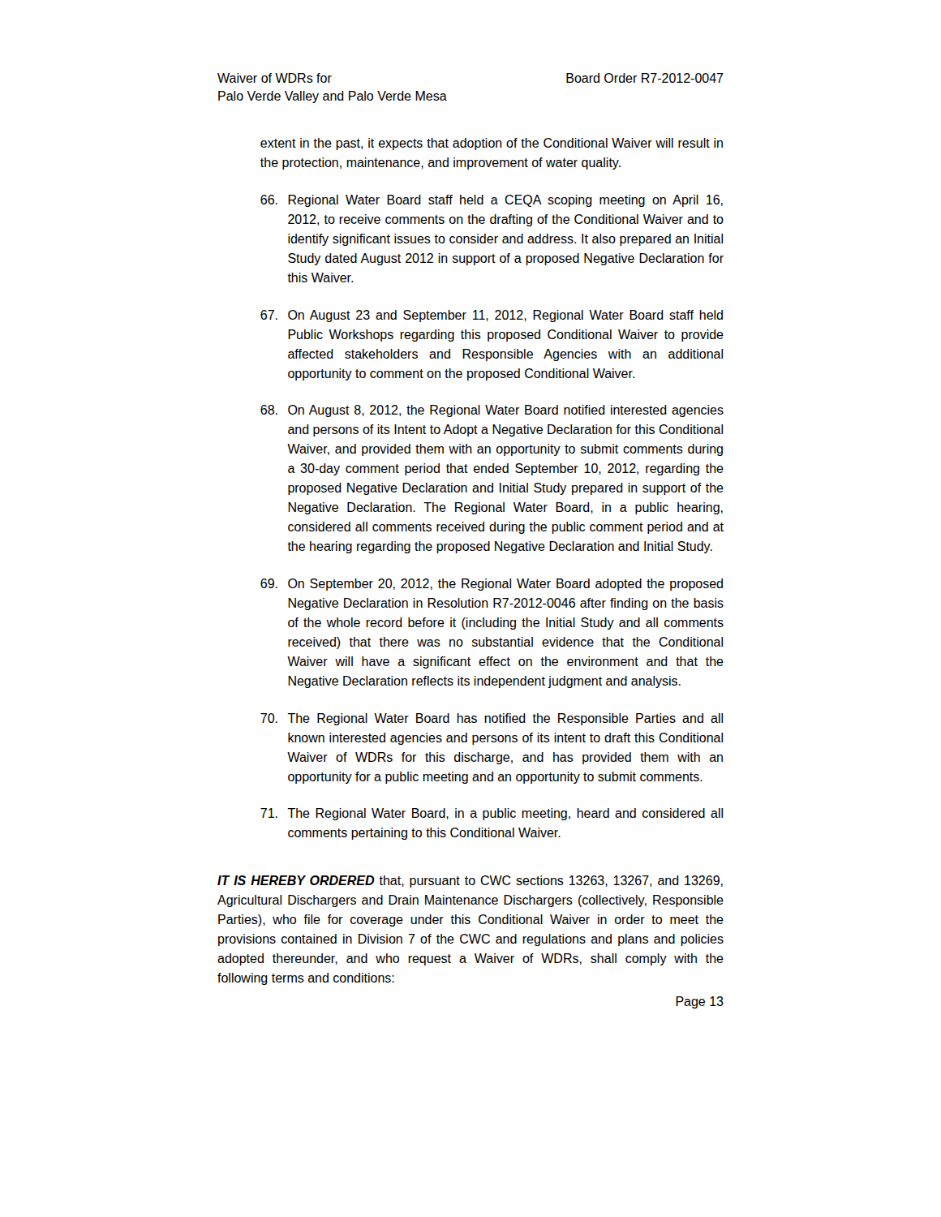Waiver of WDRs for
Palo Verde Valley and Palo Verde Mesa
Board Order R7-2012-0047
extent in the past, it expects that adoption of the Conditional Waiver will result in the protection, maintenance, and improvement of water quality.
66. Regional Water Board staff held a CEQA scoping meeting on April 16, 2012, to receive comments on the drafting of the Conditional Waiver and to identify significant issues to consider and address. It also prepared an Initial Study dated August 2012 in support of a proposed Negative Declaration for this Waiver.
67. On August 23 and September 11, 2012, Regional Water Board staff held Public Workshops regarding this proposed Conditional Waiver to provide affected stakeholders and Responsible Agencies with an additional opportunity to comment on the proposed Conditional Waiver.
68. On August 8, 2012, the Regional Water Board notified interested agencies and persons of its Intent to Adopt a Negative Declaration for this Conditional Waiver, and provided them with an opportunity to submit comments during a 30-day comment period that ended September 10, 2012, regarding the proposed Negative Declaration and Initial Study prepared in support of the Negative Declaration. The Regional Water Board, in a public hearing, considered all comments received during the public comment period and at the hearing regarding the proposed Negative Declaration and Initial Study.
69. On September 20, 2012, the Regional Water Board adopted the proposed Negative Declaration in Resolution R7-2012-0046 after finding on the basis of the whole record before it (including the Initial Study and all comments received) that there was no substantial evidence that the Conditional Waiver will have a significant effect on the environment and that the Negative Declaration reflects its independent judgment and analysis.
70. The Regional Water Board has notified the Responsible Parties and all known interested agencies and persons of its intent to draft this Conditional Waiver of WDRs for this discharge, and has provided them with an opportunity for a public meeting and an opportunity to submit comments.
71. The Regional Water Board, in a public meeting, heard and considered all comments pertaining to this Conditional Waiver.
IT IS HEREBY ORDERED that, pursuant to CWC sections 13263, 13267, and 13269, Agricultural Dischargers and Drain Maintenance Dischargers (collectively, Responsible Parties), who file for coverage under this Conditional Waiver in order to meet the provisions contained in Division 7 of the CWC and regulations and plans and policies adopted thereunder, and who request a Waiver of WDRs, shall comply with the following terms and conditions:
Page 13